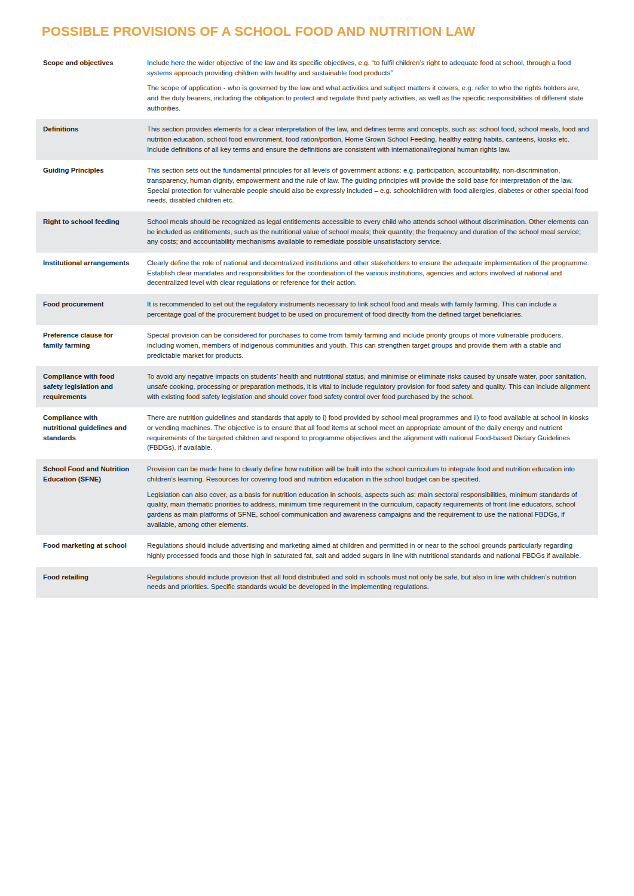Possible provisions of a school food and nutrition law
| Scope and objectives | Include here the wider objective of the law and its specific objectives, e.g. “to fulfil children’s right to adequate food at school, through a food systems approach providing children with healthy and sustainable food products” The scope of application - who is governed by the law and what activities and subject matters it covers, e.g. refer to who the rights holders are, and the duty bearers, including the obligation to protect and regulate third party activities, as well as the specific responsibilities of different state authorities. |
| Definitions | This section provides elements for a clear interpretation of the law, and defines terms and concepts, such as: school food, school meals, food and nutrition education, school food environment, food ration/portion, Home Grown School Feeding, healthy eating habits, canteens, kiosks etc. Include definitions of all key terms and ensure the definitions are consistent with international/regional human rights law. |
| Guiding Principles | This section sets out the fundamental principles for all levels of government actions: e.g. participation, accountability, non-discrimination, transparency, human dignity, empowerment and the rule of law. The guiding principles will provide the solid base for interpretation of the law. Special protection for vulnerable people should also be expressly included – e.g. schoolchildren with food allergies, diabetes or other special food needs, disabled children etc. |
| Right to school feeding | School meals should be recognized as legal entitlements accessible to every child who attends school without discrimination. Other elements can be included as entitlements, such as the nutritional value of school meals; their quantity; the frequency and duration of the school meal service; any costs; and accountability mechanisms available to remediate possible unsatisfactory service. |
| Institutional arrangements | Clearly define the role of national and decentralized institutions and other stakeholders to ensure the adequate implementation of the programme. Establish clear mandates and responsibilities for the coordination of the various institutions, agencies and actors involved at national and decentralized level with clear regulations or reference for their action. |
| Food procurement | It is recommended to set out the regulatory instruments necessary to link school food and meals with family farming. This can include a percentage goal of the procurement budget to be used on procurement of food directly from the defined target beneficiaries. |
| Preference clause for family farming | Special provision can be considered for purchases to come from family farming and include priority groups of more vulnerable producers, including women, members of indigenous communities and youth. This can strengthen target groups and provide them with a stable and predictable market for products. |
| Compliance with food safety legislation and requirements | To avoid any negative impacts on students’ health and nutritional status, and minimise or eliminate risks caused by unsafe water, poor sanitation, unsafe cooking, processing or preparation methods, it is vital to include regulatory provision for food safety and quality. This can include alignment with existing food safety legislation and should cover food safety control over food purchased by the school. |
| Compliance with nutritional guidelines and standards | There are nutrition guidelines and standards that apply to i) food provided by school meal programmes and ii) to food available at school in kiosks or vending machines. The objective is to ensure that all food items at school meet an appropriate amount of the daily energy and nutrient requirements of the targeted children and respond to programme objectives and the alignment with national Food-based Dietary Guidelines (FBDGs), if available. |
| School Food and Nutrition Education (SFNE) | Provision can be made here to clearly define how nutrition will be built into the school curriculum to integrate food and nutrition education into children’s learning. Resources for covering food and nutrition education in the school budget can be specified. Legislation can also cover, as a basis for nutrition education in schools, aspects such as: main sectoral responsibilities, minimum standards of quality, main thematic priorities to address, minimum time requirement in the curriculum, capacity requirements of front-line educators, school gardens as main platforms of SFNE, school communication and awareness campaigns and the requirement to use the national FBDGs, if available, among other elements. |
| Food marketing at school | Regulations should include advertising and marketing aimed at children and permitted in or near to the school grounds particularly regarding highly processed foods and those high in saturated fat, salt and added sugars in line with nutritional standards and national FBDGs if available. |
| Food retailing | Regulations should include provision that all food distributed and sold in schools must not only be safe, but also in line with children’s nutrition needs and priorities. Specific standards would be developed in the implementing regulations. |